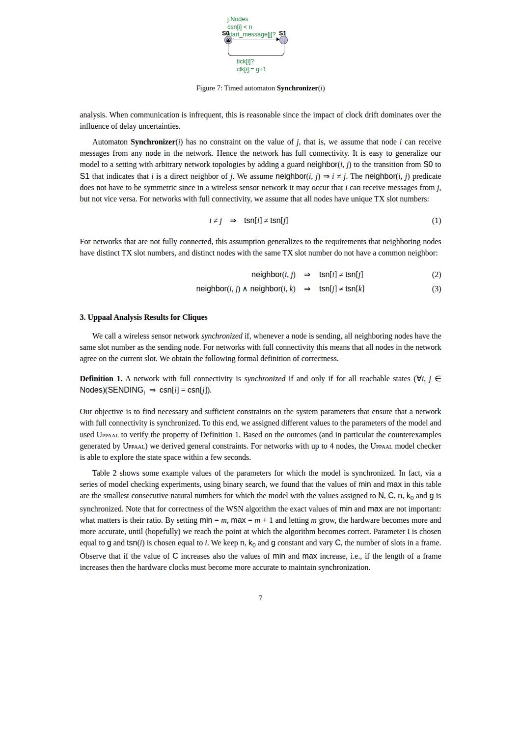j:Nodes
csn[i] < n
start_message[j]?
S0
S1
tick[i]?
clk[i]:= g+1
Figure 7: Timed automaton Synchronizer(i)
analysis. When communication is infrequent, this is reasonable since the impact of clock drift dominates over the influence of delay uncertainties.
Automaton Synchronizer(i) has no constraint on the value of j, that is, we assume that node i can receive messages from any node in the network. Hence the network has full connectivity. It is easy to generalize our model to a setting with arbitrary network topologies by adding a guard neighbor(i, j) to the transition from S0 to S1 that indicates that i is a direct neighbor of j. We assume neighbor(i, j) ⇒ i ≠ j. The neighbor(i, j) predicate does not have to be symmetric since in a wireless sensor network it may occur that i can receive messages from j, but not vice versa. For networks with full connectivity, we assume that all nodes have unique TX slot numbers:
| i ≠ j ⇒ tsn [ i ] ≠ tsn [ j ] | (1) |
For networks that are not fully connected, this assumption generalizes to the requirements that neighboring nodes have distinct TX slot numbers, and distinct nodes with the same TX slot number do not have a common neighbor:
| neighbor ( i , j ) | ⇒ | tsn [ i ] ≠ tsn [ j ] | (2) |
| neighbor ( i , j ) ∧ neighbor ( i , k ) | ⇒ | tsn [ j ] ≠ tsn [ k ] | (3) |
3. Uppaal Analysis Results for Cliques
We call a wireless sensor network synchronized if, whenever a node is sending, all neighboring nodes have the same slot number as the sending node. For networks with full connectivity this means that all nodes in the network agree on the current slot. We obtain the following formal definition of correctness.
Definition 1. A network with full connectivity is synchronized if and only if for all reachable states (∀i, j ∈ Nodes)(SENDINGi ⇒ csn[i] = csn[j]).
Our objective is to find necessary and sufficient constraints on the system parameters that ensure that a network with full connectivity is synchronized. To this end, we assigned different values to the parameters of the model and used Uppaal to verify the property of Definition 1. Based on the outcomes (and in particular the counterexamples generated by Uppaal) we derived general constraints. For networks with up to 4 nodes, the Uppaal model checker is able to explore the state space within a few seconds.
Table 2 shows some example values of the parameters for which the model is synchronized. In fact, via a series of model checking experiments, using binary search, we found that the values of min and max in this table are the smallest consecutive natural numbers for which the model with the values assigned to N, C, n, k0 and g is synchronized. Note that for correctness of the WSN algorithm the exact values of min and max are not important: what matters is their ratio. By setting min = m, max = m + 1 and letting m grow, the hardware becomes more and more accurate, until (hopefully) we reach the point at which the algorithm becomes correct. Parameter t is chosen equal to g and tsn(i) is chosen equal to i. We keep n, k0 and g constant and vary C, the number of slots in a frame. Observe that if the value of C increases also the values of min and max increase, i.e., if the length of a frame increases then the hardware clocks must become more accurate to maintain synchronization.
7